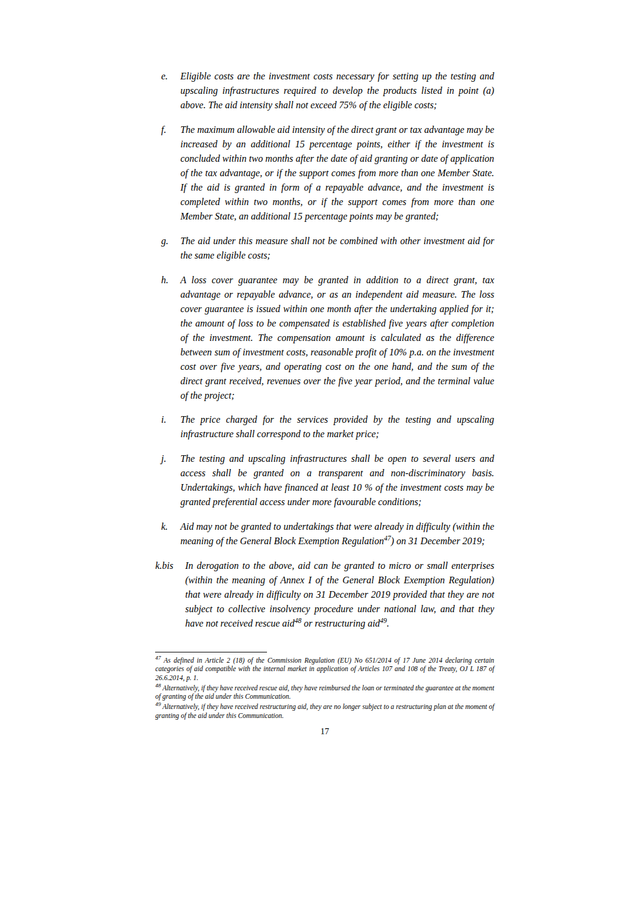e.
Eligible costs are the investment costs necessary for setting up the testing and upscaling infrastructures required to develop the products listed in point (a) above. The aid intensity shall not exceed 75% of the eligible costs;
f.
The maximum allowable aid intensity of the direct grant or tax advantage may be increased by an additional 15 percentage points, either if the investment is concluded within two months after the date of aid granting or date of application of the tax advantage, or if the support comes from more than one Member State. If the aid is granted in form of a repayable advance, and the investment is completed within two months, or if the support comes from more than one Member State, an additional 15 percentage points may be granted;
g.
The aid under this measure shall not be combined with other investment aid for the same eligible costs;
h.
A loss cover guarantee may be granted in addition to a direct grant, tax advantage or repayable advance, or as an independent aid measure. The loss cover guarantee is issued within one month after the undertaking applied for it; the amount of loss to be compensated is established five years after completion of the investment. The compensation amount is calculated as the difference between sum of investment costs, reasonable profit of 10% p.a. on the investment cost over five years, and operating cost on the one hand, and the sum of the direct grant received, revenues over the five year period, and the terminal value of the project;
i.
The price charged for the services provided by the testing and upscaling infrastructure shall correspond to the market price;
j.
The testing and upscaling infrastructures shall be open to several users and access shall be granted on a transparent and non-discriminatory basis. Undertakings, which have financed at least 10 % of the investment costs may be granted preferential access under more favourable conditions;
k.
Aid may not be granted to undertakings that were already in difficulty (within the meaning of the General Block Exemption Regulation47) on 31 December 2019;
k.bis
In derogation to the above, aid can be granted to micro or small enterprises (within the meaning of Annex I of the General Block Exemption Regulation) that were already in difficulty on 31 December 2019 provided that they are not subject to collective insolvency procedure under national law, and that they have not received rescue aid48 or restructuring aid49.
47 As defined in Article 2 (18) of the Commission Regulation (EU) No 651/2014 of 17 June 2014 declaring certain categories of aid compatible with the internal market in application of Articles 107 and 108 of the Treaty, OJ L 187 of 26.6.2014, p. 1.
48 Alternatively, if they have received rescue aid, they have reimbursed the loan or terminated the guarantee at the moment of granting of the aid under this Communication.
49 Alternatively, if they have received restructuring aid, they are no longer subject to a restructuring plan at the moment of granting of the aid under this Communication.
17